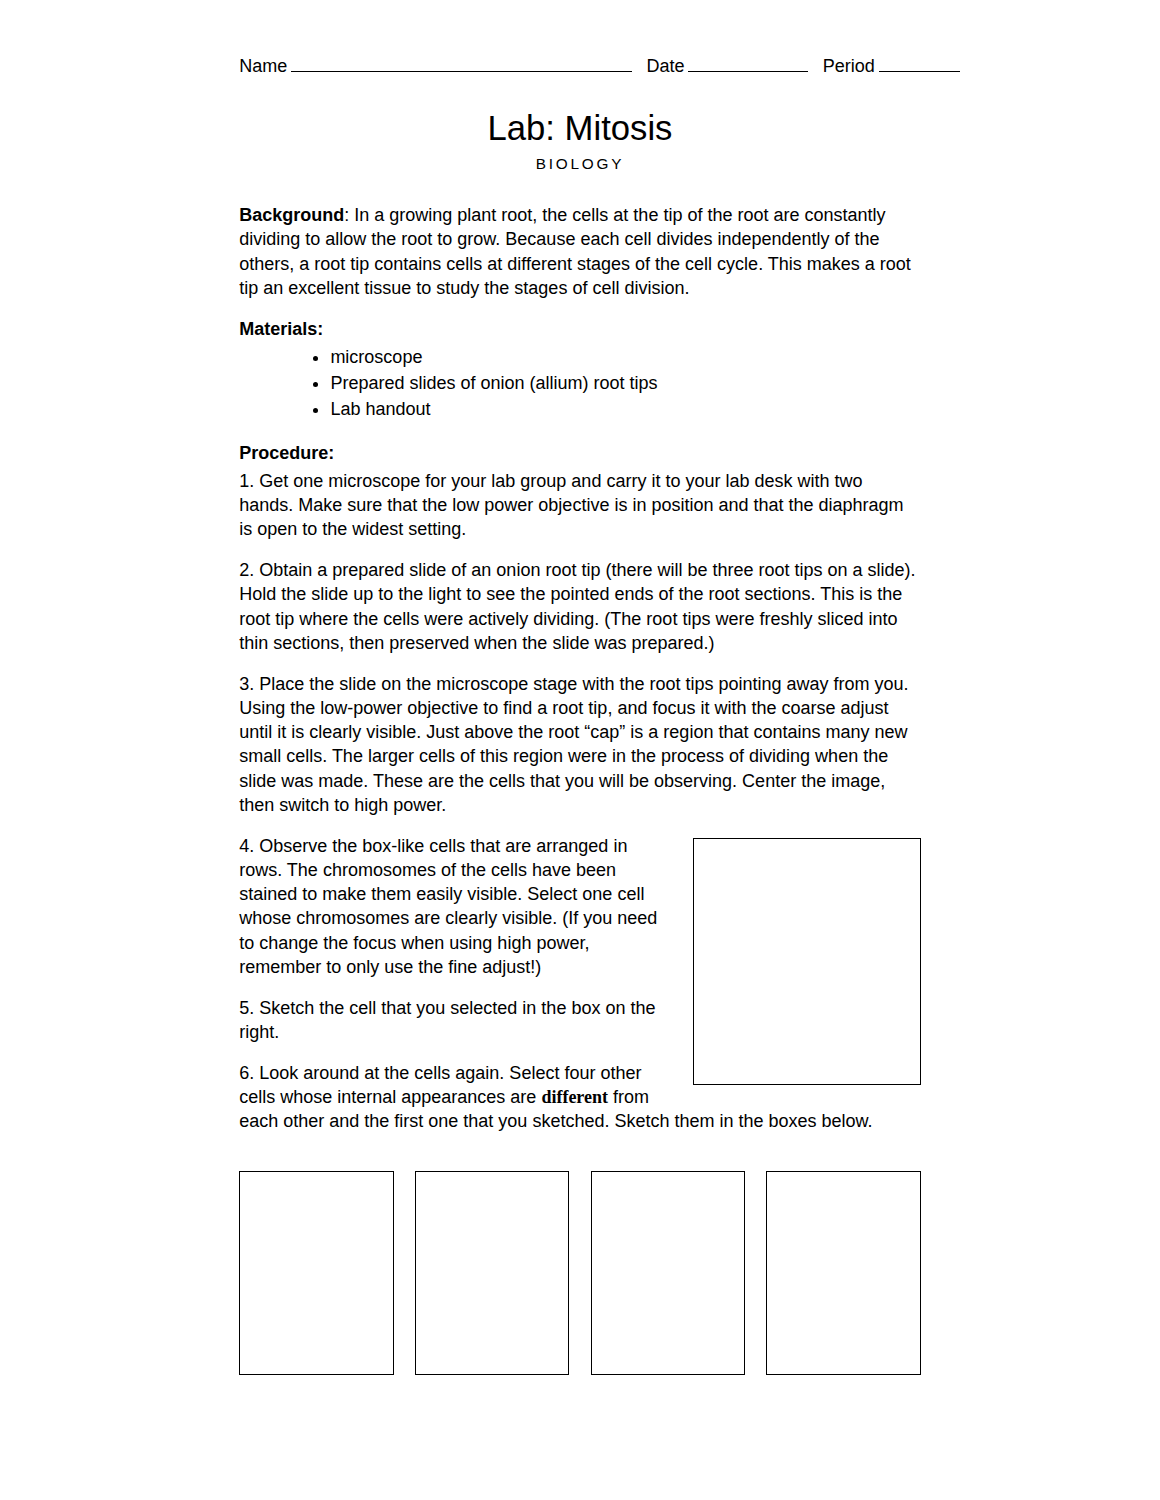Name
Date
Period
Lab: Mitosis
BIOLOGY
Background: In a growing plant root, the cells at the tip of the root are constantly dividing to allow the root to grow. Because each cell divides independently of the others, a root tip contains cells at different stages of the cell cycle. This makes a root tip an excellent tissue to study the stages of cell division.
Materials:
microscope
Prepared slides of onion (allium) root tips
Lab handout
Procedure:
1. Get one microscope for your lab group and carry it to your lab desk with two hands. Make sure that the low power objective is in position and that the diaphragm is open to the widest setting.
2. Obtain a prepared slide of an onion root tip (there will be three root tips on a slide). Hold the slide up to the light to see the pointed ends of the root sections. This is the root tip where the cells were actively dividing. (The root tips were freshly sliced into thin sections, then preserved when the slide was prepared.)
3. Place the slide on the microscope stage with the root tips pointing away from you. Using the low-power objective to find a root tip, and focus it with the coarse adjust until it is clearly visible. Just above the root “cap” is a region that contains many new small cells. The larger cells of this region were in the process of dividing when the slide was made. These are the cells that you will be observing. Center the image, then switch to high power.
4. Observe the box-like cells that are arranged in rows. The chromosomes of the cells have been stained to make them easily visible. Select one cell whose chromosomes are clearly visible. (If you need to change the focus when using high power, remember to only use the fine adjust!)
5. Sketch the cell that you selected in the box on the right.
6. Look around at the cells again. Select four other cells whose internal appearances are different from each other and the first one that you sketched. Sketch them in the boxes below.